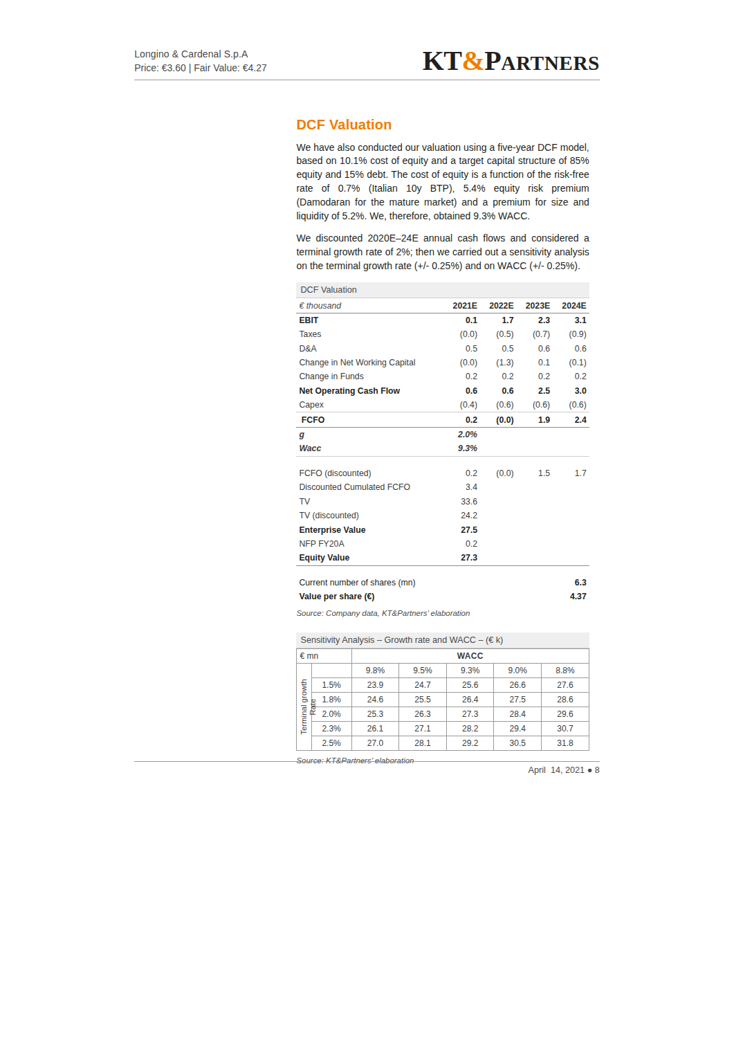Longino & Cardenal S.p.A
Price: €3.60 | Fair Value: €4.27
KT&PARTNERS
DCF Valuation
We have also conducted our valuation using a five-year DCF model, based on 10.1% cost of equity and a target capital structure of 85% equity and 15% debt. The cost of equity is a function of the risk-free rate of 0.7% (Italian 10y BTP), 5.4% equity risk premium (Damodaran for the mature market) and a premium for size and liquidity of 5.2%. We, therefore, obtained 9.3% WACC.
We discounted 2020E–24E annual cash flows and considered a terminal growth rate of 2%; then we carried out a sensitivity analysis on the terminal growth rate (+/- 0.25%) and on WACC (+/- 0.25%).
DCF Valuation
| € thousand | 2021E | 2022E | 2023E | 2024E |
| --- | --- | --- | --- | --- |
| EBIT | 0.1 | 1.7 | 2.3 | 3.1 |
| Taxes | (0.0) | (0.5) | (0.7) | (0.9) |
| D&A | 0.5 | 0.5 | 0.6 | 0.6 |
| Change in Net Working Capital | (0.0) | (1.3) | 0.1 | (0.1) |
| Change in Funds | 0.2 | 0.2 | 0.2 | 0.2 |
| Net Operating Cash Flow | 0.6 | 0.6 | 2.5 | 3.0 |
| Capex | (0.4) | (0.6) | (0.6) | (0.6) |
| FCFO | 0.2 | (0.0) | 1.9 | 2.4 |
| g | 2.0% | | | |
| Wacc | 9.3% | | | |
| FCFO (discounted) | 0.2 | (0.0) | 1.5 | 1.7 |
| Discounted Cumulated FCFO | 3.4 | | | |
| TV | 33.6 | | | |
| TV (discounted) | 24.2 | | | |
| Enterprise Value | 27.5 | | | |
| NFP FY20A | 0.2 | | | |
| Equity Value | 27.3 | | | |
| Current number of shares (mn) | 6.3 |
| Value per share (€) | 4.37 |
Source: Company data, KT&Partners’ elaboration
Sensitivity Analysis – Growth rate and WACC – (€ k)
| € mn | WACC |
| Terminal growth Rate | | 9.8% | 9.5% | 9.3% | 9.0% | 8.8% |
| 1.5% | 23.9 | 24.7 | 25.6 | 26.6 | 27.6 |
| 1.8% | 24.6 | 25.5 | 26.4 | 27.5 | 28.6 |
| 2.0% | 25.3 | 26.3 | 27.3 | 28.4 | 29.6 |
| 2.3% | 26.1 | 27.1 | 28.2 | 29.4 | 30.7 |
| 2.5% | 27.0 | 28.1 | 29.2 | 30.5 | 31.8 |
Source: KT&Partners’ elaboration
April 14, 2021 ● 8